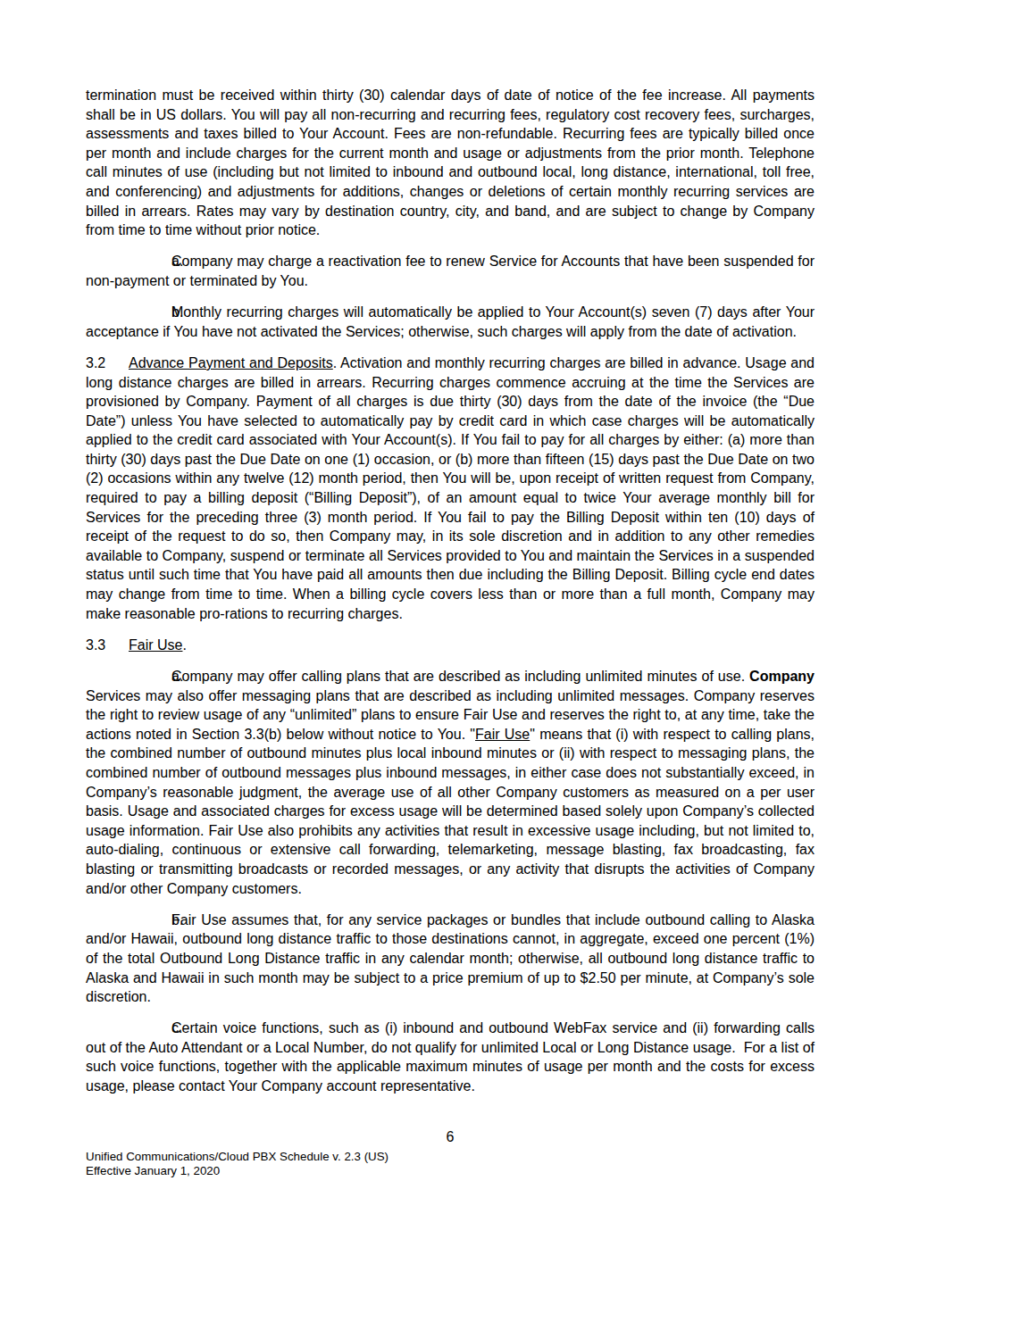termination must be received within thirty (30) calendar days of date of notice of the fee increase. All payments shall be in US dollars. You will pay all non-recurring and recurring fees, regulatory cost recovery fees, surcharges, assessments and taxes billed to Your Account. Fees are non-refundable. Recurring fees are typically billed once per month and include charges for the current month and usage or adjustments from the prior month. Telephone call minutes of use (including but not limited to inbound and outbound local, long distance, international, toll free, and conferencing) and adjustments for additions, changes or deletions of certain monthly recurring services are billed in arrears. Rates may vary by destination country, city, and band, and are subject to change by Company from time to time without prior notice.
a. Company may charge a reactivation fee to renew Service for Accounts that have been suspended for non-payment or terminated by You.
b. Monthly recurring charges will automatically be applied to Your Account(s) seven (7) days after Your acceptance if You have not activated the Services; otherwise, such charges will apply from the date of activation.
3.2 Advance Payment and Deposits. Activation and monthly recurring charges are billed in advance. Usage and long distance charges are billed in arrears. Recurring charges commence accruing at the time the Services are provisioned by Company. Payment of all charges is due thirty (30) days from the date of the invoice (the “Due Date”) unless You have selected to automatically pay by credit card in which case charges will be automatically applied to the credit card associated with Your Account(s). If You fail to pay for all charges by either: (a) more than thirty (30) days past the Due Date on one (1) occasion, or (b) more than fifteen (15) days past the Due Date on two (2) occasions within any twelve (12) month period, then You will be, upon receipt of written request from Company, required to pay a billing deposit (“Billing Deposit”), of an amount equal to twice Your average monthly bill for Services for the preceding three (3) month period. If You fail to pay the Billing Deposit within ten (10) days of receipt of the request to do so, then Company may, in its sole discretion and in addition to any other remedies available to Company, suspend or terminate all Services provided to You and maintain the Services in a suspended status until such time that You have paid all amounts then due including the Billing Deposit. Billing cycle end dates may change from time to time. When a billing cycle covers less than or more than a full month, Company may make reasonable pro-rations to recurring charges.
3.3 Fair Use.
a. Company may offer calling plans that are described as including unlimited minutes of use. Company Services may also offer messaging plans that are described as including unlimited messages. Company reserves the right to review usage of any “unlimited” plans to ensure Fair Use and reserves the right to, at any time, take the actions noted in Section 3.3(b) below without notice to You. "Fair Use" means that (i) with respect to calling plans, the combined number of outbound minutes plus local inbound minutes or (ii) with respect to messaging plans, the combined number of outbound messages plus inbound messages, in either case does not substantially exceed, in Company’s reasonable judgment, the average use of all other Company customers as measured on a per user basis. Usage and associated charges for excess usage will be determined based solely upon Company’s collected usage information. Fair Use also prohibits any activities that result in excessive usage including, but not limited to, auto-dialing, continuous or extensive call forwarding, telemarketing, message blasting, fax broadcasting, fax blasting or transmitting broadcasts or recorded messages, or any activity that disrupts the activities of Company and/or other Company customers.
b. Fair Use assumes that, for any service packages or bundles that include outbound calling to Alaska and/or Hawaii, outbound long distance traffic to those destinations cannot, in aggregate, exceed one percent (1%) of the total Outbound Long Distance traffic in any calendar month; otherwise, all outbound long distance traffic to Alaska and Hawaii in such month may be subject to a price premium of up to $2.50 per minute, at Company’s sole discretion.
c. Certain voice functions, such as (i) inbound and outbound WebFax service and (ii) forwarding calls out of the Auto Attendant or a Local Number, do not qualify for unlimited Local or Long Distance usage. For a list of such voice functions, together with the applicable maximum minutes of usage per month and the costs for excess usage, please contact Your Company account representative.
6
Unified Communications/Cloud PBX Schedule v. 2.3 (US)
Effective January 1, 2020